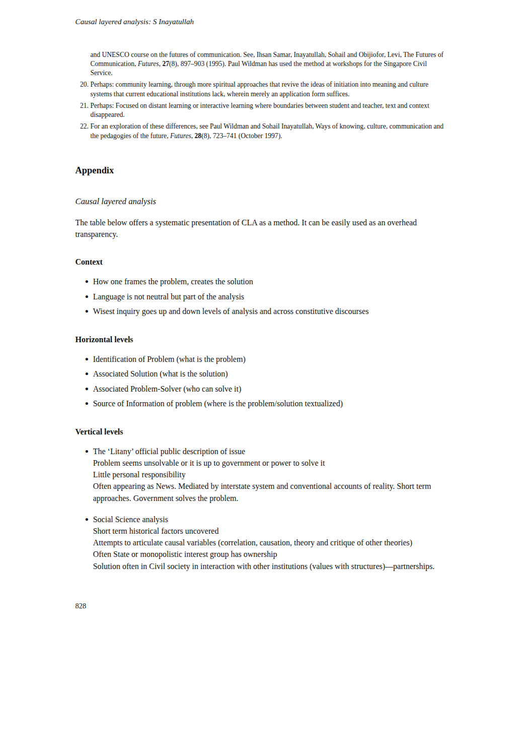Causal layered analysis: S Inayatullah
and UNESCO course on the futures of communication. See, Ihsan Samar, Inayatullah, Sohail and Obijiofor, Levi, The Futures of Communication, Futures, 27(8), 897–903 (1995). Paul Wildman has used the method at workshops for the Singapore Civil Service.
Perhaps: community learning, through more spiritual approaches that revive the ideas of initiation into meaning and culture systems that current educational institutions lack, wherein merely an application form suffices.
Perhaps: Focused on distant learning or interactive learning where boundaries between student and teacher, text and context disappeared.
For an exploration of these differences, see Paul Wildman and Sohail Inayatullah, Ways of knowing, culture, communication and the pedagogies of the future, Futures, 28(8), 723–741 (October 1997).
Appendix
Causal layered analysis
The table below offers a systematic presentation of CLA as a method. It can be easily used as an overhead transparency.
Context
How one frames the problem, creates the solution
Language is not neutral but part of the analysis
Wisest inquiry goes up and down levels of analysis and across constitutive discourses
Horizontal levels
Identification of Problem (what is the problem)
Associated Solution (what is the solution)
Associated Problem-Solver (who can solve it)
Source of Information of problem (where is the problem/solution textualized)
Vertical levels
The ‘Litany’ official public description of issue Problem seems unsolvable or it is up to government or power to solve it Little personal responsibility Often appearing as News. Mediated by interstate system and conventional accounts of reality. Short term approaches. Government solves the problem.
Social Science analysis Short term historical factors uncovered Attempts to articulate causal variables (correlation, causation, theory and critique of other theories) Often State or monopolistic interest group has ownership Solution often in Civil society in interaction with other institutions (values with structures)—partnerships.
828